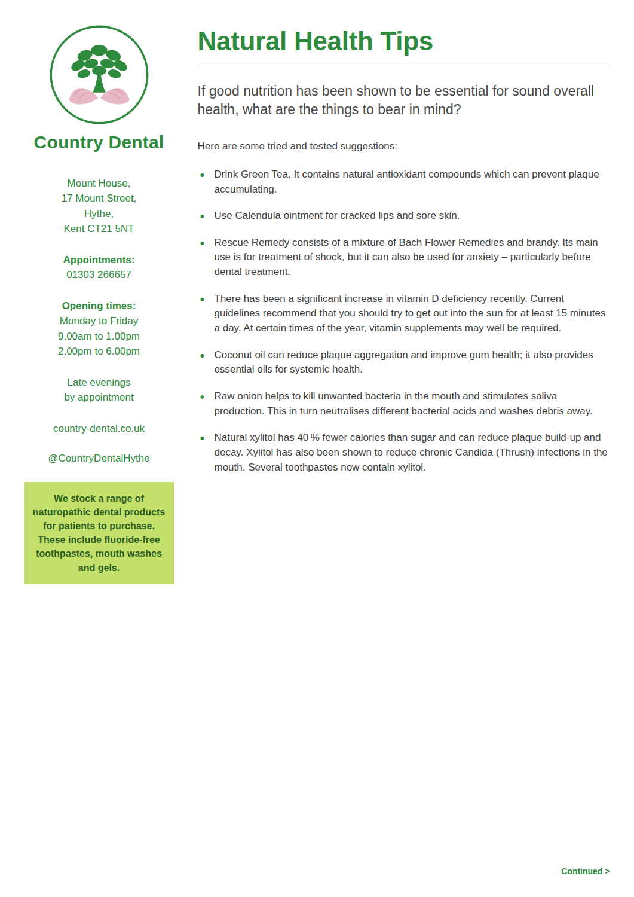Country Dental
Mount House,
17 Mount Street,
Hythe,
Kent CT21 5NT
Appointments:
01303 266657
Opening times:
Monday to Friday
9.00am to 1.00pm
2.00pm to 6.00pm
Late evenings
by appointment
country-dental.co.uk
@CountryDentalHythe
We stock a range of naturopathic dental products for patients to purchase. These include fluoride-free toothpastes, mouth washes and gels.
Natural Health Tips
If good nutrition has been shown to be essential for sound overall health, what are the things to bear in mind?
Here are some tried and tested suggestions:
Drink Green Tea. It contains natural antioxidant compounds which can prevent plaque accumulating.
Use Calendula ointment for cracked lips and sore skin.
Rescue Remedy consists of a mixture of Bach Flower Remedies and brandy. Its main use is for treatment of shock, but it can also be used for anxiety – particularly before dental treatment.
There has been a significant increase in vitamin D deficiency recently. Current guidelines recommend that you should try to get out into the sun for at least 15 minutes a day. At certain times of the year, vitamin supplements may well be required.
Coconut oil can reduce plaque aggregation and improve gum health; it also provides essential oils for systemic health.
Raw onion helps to kill unwanted bacteria in the mouth and stimulates saliva production. This in turn neutralises different bacterial acids and washes debris away.
Natural xylitol has 40 % fewer calories than sugar and can reduce plaque build-up and decay. Xylitol has also been shown to reduce chronic Candida (Thrush) infections in the mouth. Several toothpastes now contain xylitol.
Continued >